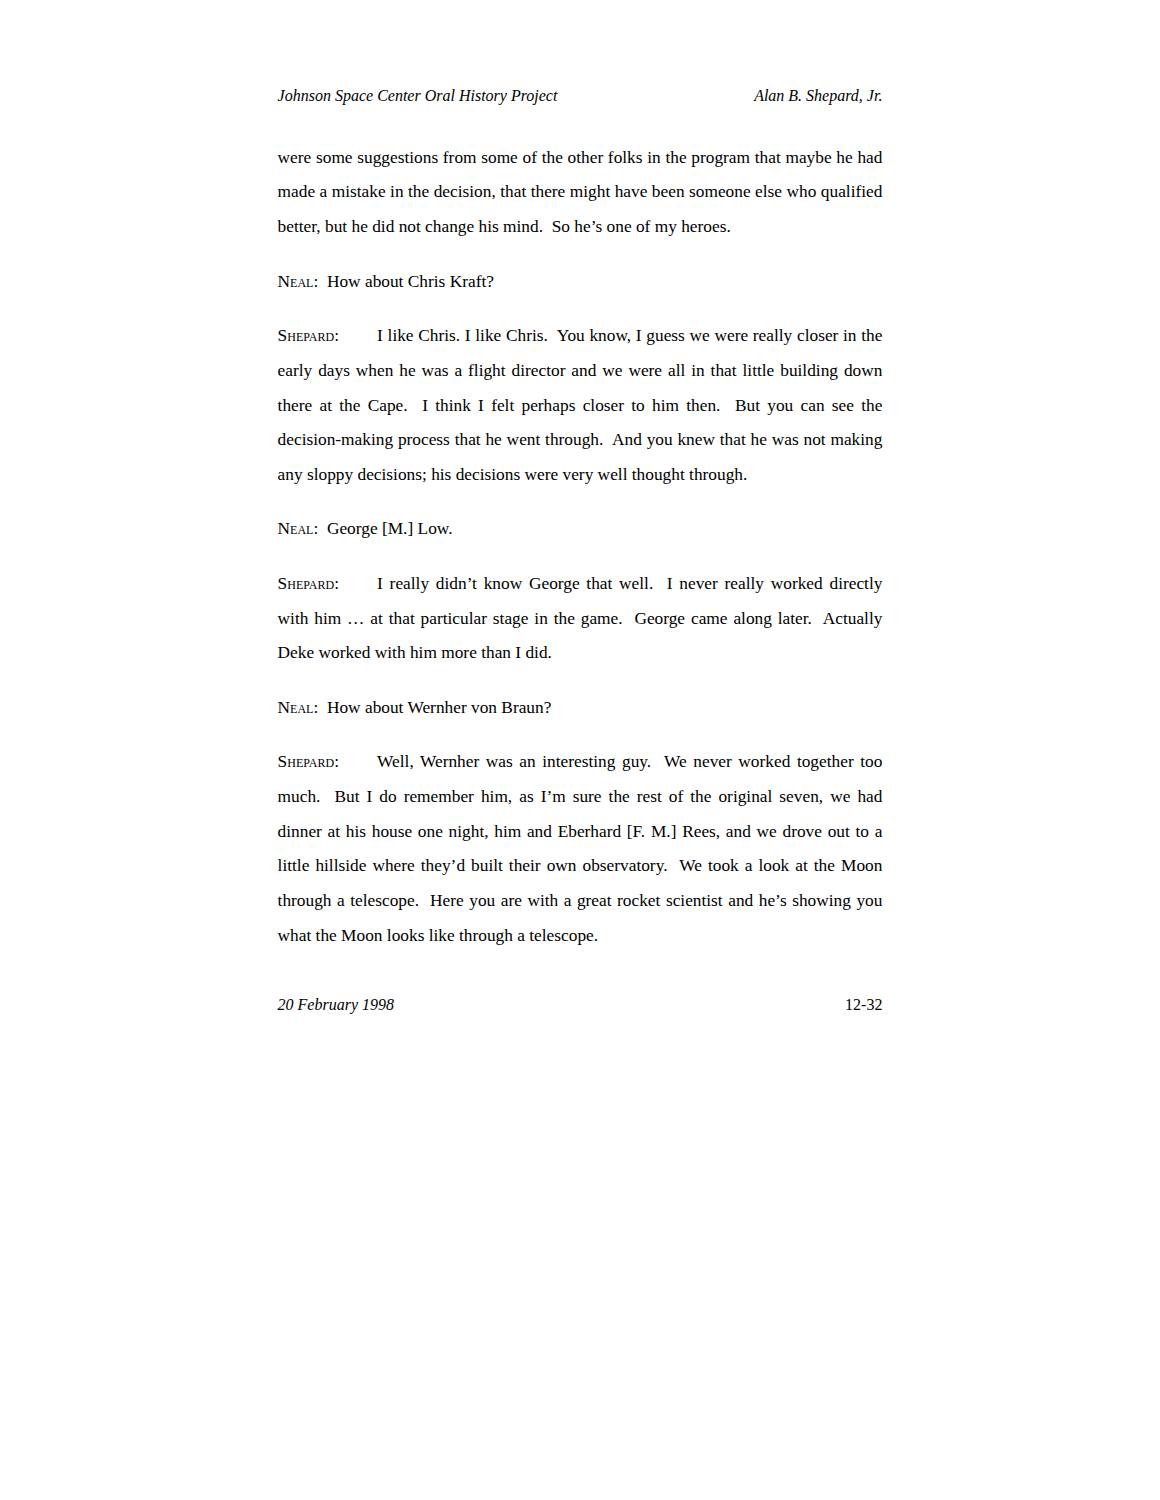Johnson Space Center Oral History Project Alan B. Shepard, Jr.
were some suggestions from some of the other folks in the program that maybe he had made a mistake in the decision, that there might have been someone else who qualified better, but he did not change his mind. So he’s one of my heroes.
Neal: How about Chris Kraft?
Shepard: I like Chris. I like Chris. You know, I guess we were really closer in the early days when he was a flight director and we were all in that little building down there at the Cape. I think I felt perhaps closer to him then. But you can see the decision-making process that he went through. And you knew that he was not making any sloppy decisions; his decisions were very well thought through.
Neal: George [M.] Low.
Shepard: I really didn’t know George that well. I never really worked directly with him … at that particular stage in the game. George came along later. Actually Deke worked with him more than I did.
Neal: How about Wernher von Braun?
Shepard: Well, Wernher was an interesting guy. We never worked together too much. But I do remember him, as I’m sure the rest of the original seven, we had dinner at his house one night, him and Eberhard [F. M.] Rees, and we drove out to a little hillside where they’d built their own observatory. We took a look at the Moon through a telescope. Here you are with a great rocket scientist and he’s showing you what the Moon looks like through a telescope.
20 February 1998 12-32